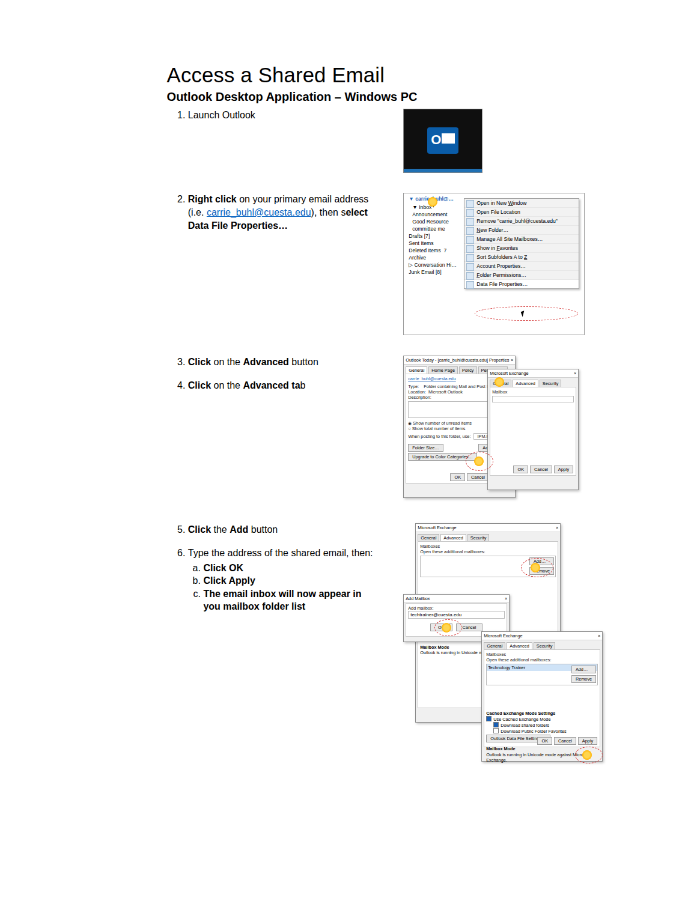Access a Shared Email
Outlook Desktop Application – Windows PC
Launch Outlook
Right click on your primary email address (i.e. carrie_buhl@cuesta.edu), then select Data File Properties…
▼ carrie_buhl@…
▼ Inbox
Announcement
Good Resource
committee me
Drafts [7]
Sent Items
Deleted Items 7
Archive
▷ Conversation Hi…
Junk Email [8]
Open in New Window
Open File Location
Remove "carrie_buhl@cuesta.edu"
New Folder…
Manage All Site Mailboxes…
Show in Favorites
Sort Subfolders A to Z
Account Properties…
Folder Permissions…
Data File Properties…
Click on the Advanced button
Click on the Advanced tab
Outlook Today - [carrie_buhl@cuesta.edu] Properties×
General Home Page Policy Permissions
carrie_buhl@cuesta.edu
Type: Folder containing Mail and Post Items
Location: Microsoft Outlook
Description:
◉ Show number of unread items
○ Show total number of items
When posting to this folder, use: IPM.Post
Folder Size… Advanced…
Upgrade to Color Categories…
OK Cancel Apply
Microsoft Exchange×
General Advanced Security
Mailbox
OK Cancel Apply
Click the Add button
Type the address of the shared email, then:
Click OK
Click Apply
The email inbox will now appear in you mailbox folder list
Microsoft Exchange×
General Advanced Security
Mailboxes
Open these additional mailboxes:
Add… Remove
Use Cached Exchange Mode
Download shared folders
Download Public Folder Favorites
Outlook Data File Settings…
Mailbox Mode
Outlook is running in Unicode mode against Microsoft Exchange.
OK Cancel
Add Mailbox×
Add mailbox:
techtrainer@cuesta.edu
OK Cancel
Microsoft Exchange×
General Advanced Security
Mailboxes
Open these additional mailboxes:
Technology Trainer
Add… Remove
Cached Exchange Mode Settings
Use Cached Exchange Mode
Download shared folders
Download Public Folder Favorites
Outlook Data File Settings…
Mailbox Mode
Outlook is running in Unicode mode against Microsoft Exchange.
OK Cancel Apply